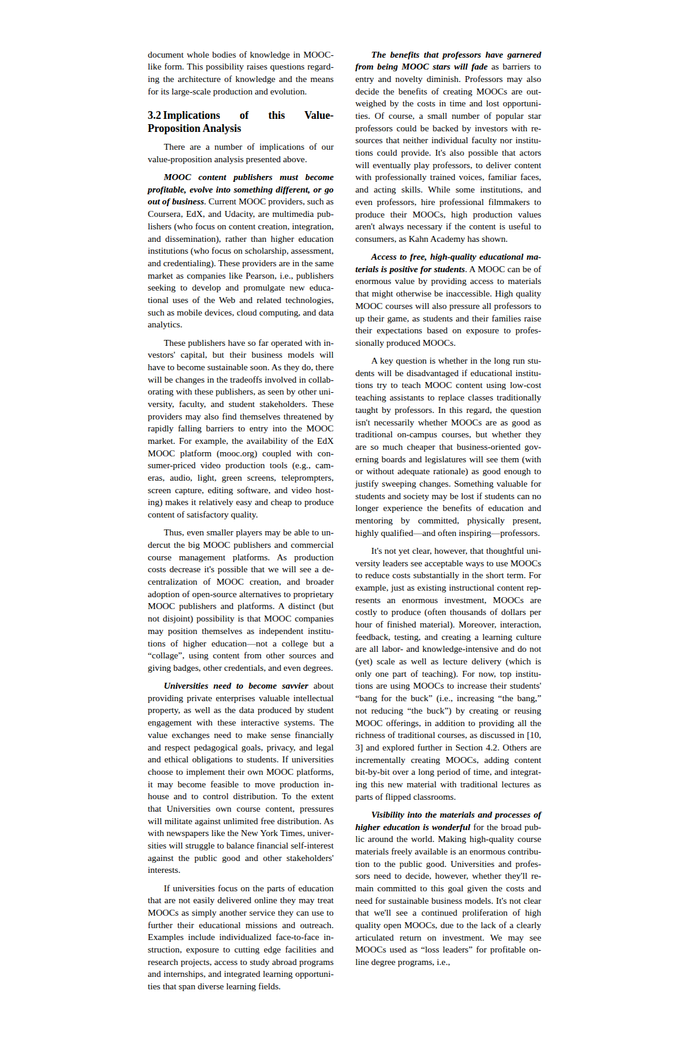document whole bodies of knowledge in MOOC-like form. This possibility raises questions regarding the architecture of knowledge and the means for its large-scale production and evolution.
3.2 Implications of this Value-Proposition Analysis
There are a number of implications of our value-proposition analysis presented above.
MOOC content publishers must become profitable, evolve into something different, or go out of business. Current MOOC providers, such as Coursera, EdX, and Udacity, are multimedia publishers (who focus on content creation, integration, and dissemination), rather than higher education institutions (who focus on scholarship, assessment, and credentialing). These providers are in the same market as companies like Pearson, i.e., publishers seeking to develop and promulgate new educational uses of the Web and related technologies, such as mobile devices, cloud computing, and data analytics.
These publishers have so far operated with investors' capital, but their business models will have to become sustainable soon. As they do, there will be changes in the tradeoffs involved in collaborating with these publishers, as seen by other university, faculty, and student stakeholders. These providers may also find themselves threatened by rapidly falling barriers to entry into the MOOC market. For example, the availability of the EdX MOOC platform (mooc.org) coupled with consumer-priced video production tools (e.g., cameras, audio, light, green screens, teleprompters, screen capture, editing software, and video hosting) makes it relatively easy and cheap to produce content of satisfactory quality.
Thus, even smaller players may be able to undercut the big MOOC publishers and commercial course management platforms. As production costs decrease it's possible that we will see a decentralization of MOOC creation, and broader adoption of open-source alternatives to proprietary MOOC publishers and platforms. A distinct (but not disjoint) possibility is that MOOC companies may position themselves as independent institutions of higher education—not a college but a “collage”, using content from other sources and giving badges, other credentials, and even degrees.
Universities need to become savvier about providing private enterprises valuable intellectual property, as well as the data produced by student engagement with these interactive systems. The value exchanges need to make sense financially and respect pedagogical goals, privacy, and legal and ethical obligations to students. If universities choose to implement their own MOOC platforms, it may become feasible to move production in-house and to control distribution. To the extent that Universities own course content, pressures will militate against unlimited free distribution. As with newspapers like the New York Times, universities will struggle to balance financial self-interest against the public good and other stakeholders' interests.
If universities focus on the parts of education that are not easily delivered online they may treat MOOCs as simply another service they can use to further their educational missions and outreach. Examples include individualized face-to-face instruction, exposure to cutting edge facilities and research projects, access to study abroad programs and internships, and integrated learning opportunities that span diverse learning fields.
The benefits that professors have garnered from being MOOC stars will fade as barriers to entry and novelty diminish. Professors may also decide the benefits of creating MOOCs are outweighed by the costs in time and lost opportunities. Of course, a small number of popular star professors could be backed by investors with resources that neither individual faculty nor institutions could provide. It's also possible that actors will eventually play professors, to deliver content with professionally trained voices, familiar faces, and acting skills. While some institutions, and even professors, hire professional filmmakers to produce their MOOCs, high production values aren't always necessary if the content is useful to consumers, as Kahn Academy has shown.
Access to free, high-quality educational materials is positive for students. A MOOC can be of enormous value by providing access to materials that might otherwise be inaccessible. High quality MOOC courses will also pressure all professors to up their game, as students and their families raise their expectations based on exposure to professionally produced MOOCs.
A key question is whether in the long run students will be disadvantaged if educational institutions try to teach MOOC content using low-cost teaching assistants to replace classes traditionally taught by professors. In this regard, the question isn't necessarily whether MOOCs are as good as traditional on-campus courses, but whether they are so much cheaper that business-oriented governing boards and legislatures will see them (with or without adequate rationale) as good enough to justify sweeping changes. Something valuable for students and society may be lost if students can no longer experience the benefits of education and mentoring by committed, physically present, highly qualified—and often inspiring—professors.
It's not yet clear, however, that thoughtful university leaders see acceptable ways to use MOOCs to reduce costs substantially in the short term. For example, just as existing instructional content represents an enormous investment, MOOCs are costly to produce (often thousands of dollars per hour of finished material). Moreover, interaction, feedback, testing, and creating a learning culture are all labor- and knowledge-intensive and do not (yet) scale as well as lecture delivery (which is only one part of teaching). For now, top institutions are using MOOCs to increase their students' “bang for the buck” (i.e., increasing “the bang,” not reducing “the buck”) by creating or reusing MOOC offerings, in addition to providing all the richness of traditional courses, as discussed in [10, 3] and explored further in Section 4.2. Others are incrementally creating MOOCs, adding content bit-by-bit over a long period of time, and integrating this new material with traditional lectures as parts of flipped classrooms.
Visibility into the materials and processes of higher education is wonderful for the broad public around the world. Making high-quality course materials freely available is an enormous contribution to the public good. Universities and professors need to decide, however, whether they'll remain committed to this goal given the costs and need for sustainable business models. It's not clear that we'll see a continued proliferation of high quality open MOOCs, due to the lack of a clearly articulated return on investment. We may see MOOCs used as “loss leaders” for profitable online degree programs, i.e.,